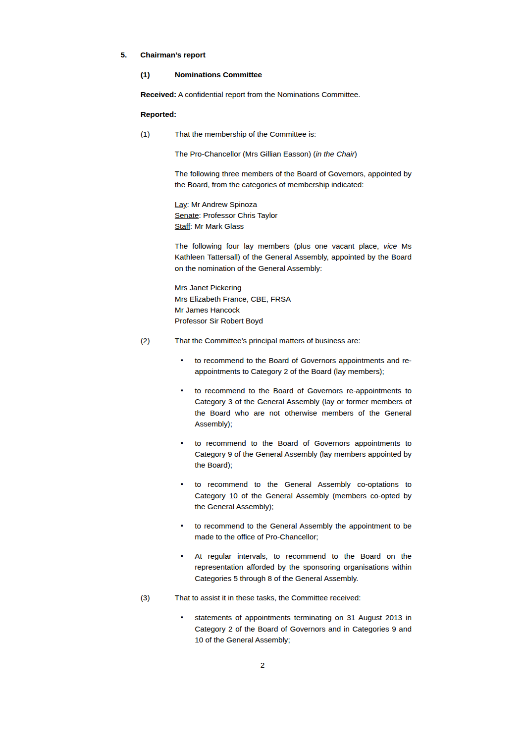5. Chairman’s report
(1) Nominations Committee
Received: A confidential report from the Nominations Committee.
Reported:
(1)
That the membership of the Committee is:
The Pro-Chancellor (Mrs Gillian Easson) (in the Chair)
The following three members of the Board of Governors, appointed by the Board, from the categories of membership indicated:
Lay: Mr Andrew Spinoza
Senate: Professor Chris Taylor
Staff: Mr Mark Glass
The following four lay members (plus one vacant place, vice Ms Kathleen Tattersall) of the General Assembly, appointed by the Board on the nomination of the General Assembly:
Mrs Janet Pickering
Mrs Elizabeth France, CBE, FRSA
Mr James Hancock
Professor Sir Robert Boyd
(2)
That the Committee’s principal matters of business are:
to recommend to the Board of Governors appointments and re-appointments to Category 2 of the Board (lay members);
to recommend to the Board of Governors re-appointments to Category 3 of the General Assembly (lay or former members of the Board who are not otherwise members of the General Assembly);
to recommend to the Board of Governors appointments to Category 9 of the General Assembly (lay members appointed by the Board);
to recommend to the General Assembly co-optations to Category 10 of the General Assembly (members co-opted by the General Assembly);
to recommend to the General Assembly the appointment to be made to the office of Pro-Chancellor;
At regular intervals, to recommend to the Board on the representation afforded by the sponsoring organisations within Categories 5 through 8 of the General Assembly.
(3)
That to assist it in these tasks, the Committee received:
statements of appointments terminating on 31 August 2013 in Category 2 of the Board of Governors and in Categories 9 and 10 of the General Assembly;
2